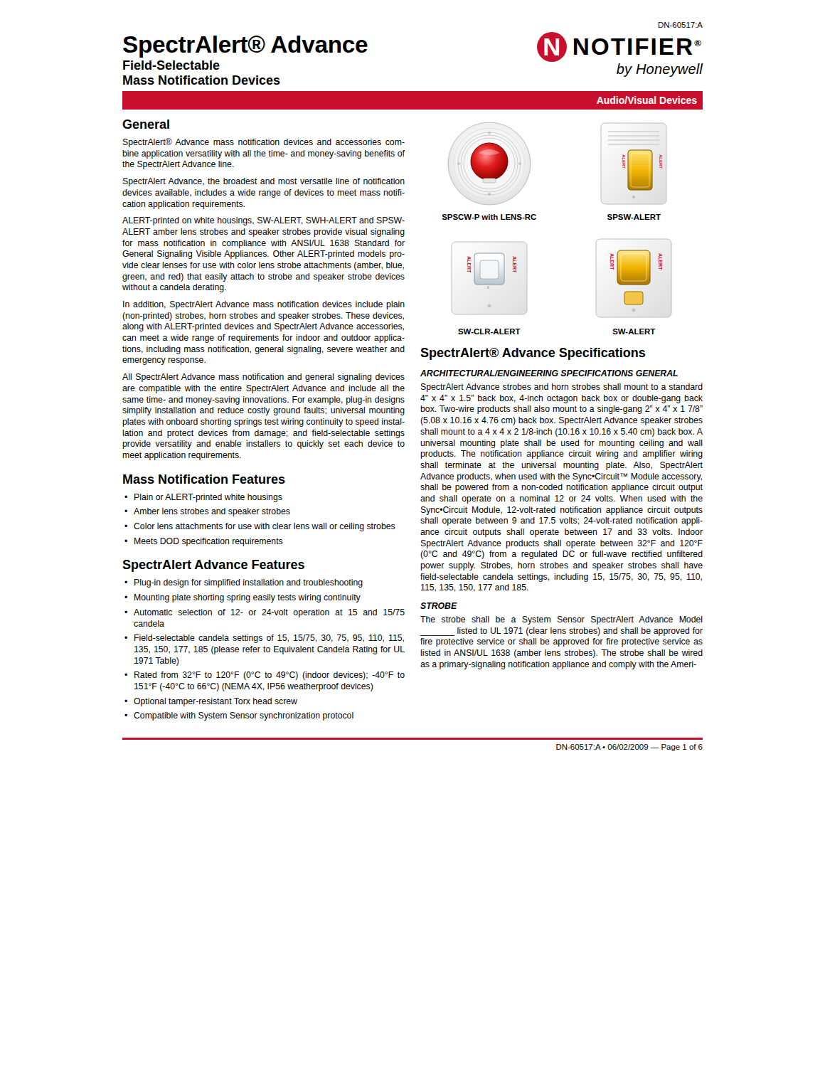DN-60517:A
SpectrAlert® Advance
Field-Selectable
Mass Notification Devices
N
NOTIFIER®
by Honeywell
Audio/Visual Devices
General
SpectrAlert® Advance mass notification devices and accessories combine application versatility with all the time- and money-saving benefits of the SpectrAlert Advance line.
SpectrAlert Advance, the broadest and most versatile line of notification devices available, includes a wide range of devices to meet mass notification application requirements.
ALERT-printed on white housings, SW-ALERT, SWH-ALERT and SPSW-ALERT amber lens strobes and speaker strobes provide visual signaling for mass notification in compliance with ANSI/UL 1638 Standard for General Signaling Visible Appliances. Other ALERT-printed models provide clear lenses for use with color lens strobe attachments (amber, blue, green, and red) that easily attach to strobe and speaker strobe devices without a candela derating.
In addition, SpectrAlert Advance mass notification devices include plain (non-printed) strobes, horn strobes and speaker strobes. These devices, along with ALERT-printed devices and SpectrAlert Advance accessories, can meet a wide range of requirements for indoor and outdoor applications, including mass notification, general signaling, severe weather and emergency response.
All SpectrAlert Advance mass notification and general signaling devices are compatible with the entire SpectrAlert Advance and include all the same time- and money-saving innovations. For example, plug-in designs simplify installation and reduce costly ground faults; universal mounting plates with onboard shorting springs test wiring continuity to speed installation and protect devices from damage; and field-selectable settings provide versatility and enable installers to quickly set each device to meet application requirements.
Mass Notification Features
Plain or ALERT-printed white housings
Amber lens strobes and speaker strobes
Color lens attachments for use with clear lens wall or ceiling strobes
Meets DOD specification requirements
SpectrAlert Advance Features
Plug-in design for simplified installation and troubleshooting
Mounting plate shorting spring easily tests wiring continuity
Automatic selection of 12- or 24-volt operation at 15 and 15/75 candela
Field-selectable candela settings of 15, 15/75, 30, 75, 95, 110, 115, 135, 150, 177, 185 (please refer to Equivalent Candela Rating for UL 1971 Table)
Rated from 32°F to 120°F (0°C to 49°C) (indoor devices); -40°F to 151°F (-40°C to 66°C) (NEMA 4X, IP56 weatherproof devices)
Optional tamper-resistant Torx head screw
Compatible with System Sensor synchronization protocol
SPSCW-P with LENS-RC
ALERT ALERT
SPSW-ALERT
ALERT ALERT 6
SW-CLR-ALERT
ALERT ALERT
SW-ALERT
SpectrAlert® Advance Specifications
ARCHITECTURAL/ENGINEERING SPECIFICATIONS GENERAL
SpectrAlert Advance strobes and horn strobes shall mount to a standard 4” x 4” x 1.5” back box, 4-inch octagon back box or double-gang back box. Two-wire products shall also mount to a single-gang 2” x 4” x 1 7/8” (5.08 x 10.16 x 4.76 cm) back box. SpectrAlert Advance speaker strobes shall mount to a 4 x 4 x 2 1/8-inch (10.16 x 10.16 x 5.40 cm) back box. A universal mounting plate shall be used for mounting ceiling and wall products. The notification appliance circuit wiring and amplifier wiring shall terminate at the universal mounting plate. Also, SpectrAlert Advance products, when used with the Sync•Circuit™ Module accessory, shall be powered from a non-coded notification appliance circuit output and shall operate on a nominal 12 or 24 volts. When used with the Sync•Circuit Module, 12-volt-rated notification appliance circuit outputs shall operate between 9 and 17.5 volts; 24-volt-rated notification appliance circuit outputs shall operate between 17 and 33 volts. Indoor SpectrAlert Advance products shall operate between 32°F and 120°F (0°C and 49°C) from a regulated DC or full-wave rectified unfiltered power supply. Strobes, horn strobes and speaker strobes shall have field-selectable candela settings, including 15, 15/75, 30, 75, 95, 110, 115, 135, 150, 177 and 185.
STROBE
The strobe shall be a System Sensor SpectrAlert Advance Model _______ listed to UL 1971 (clear lens strobes) and shall be approved for fire protective service or shall be approved for fire protective service as listed in ANSI/UL 1638 (amber lens strobes). The strobe shall be wired as a primary-signaling notification appliance and comply with the Ameri-
DN-60517:A • 06/02/2009 — Page 1 of 6